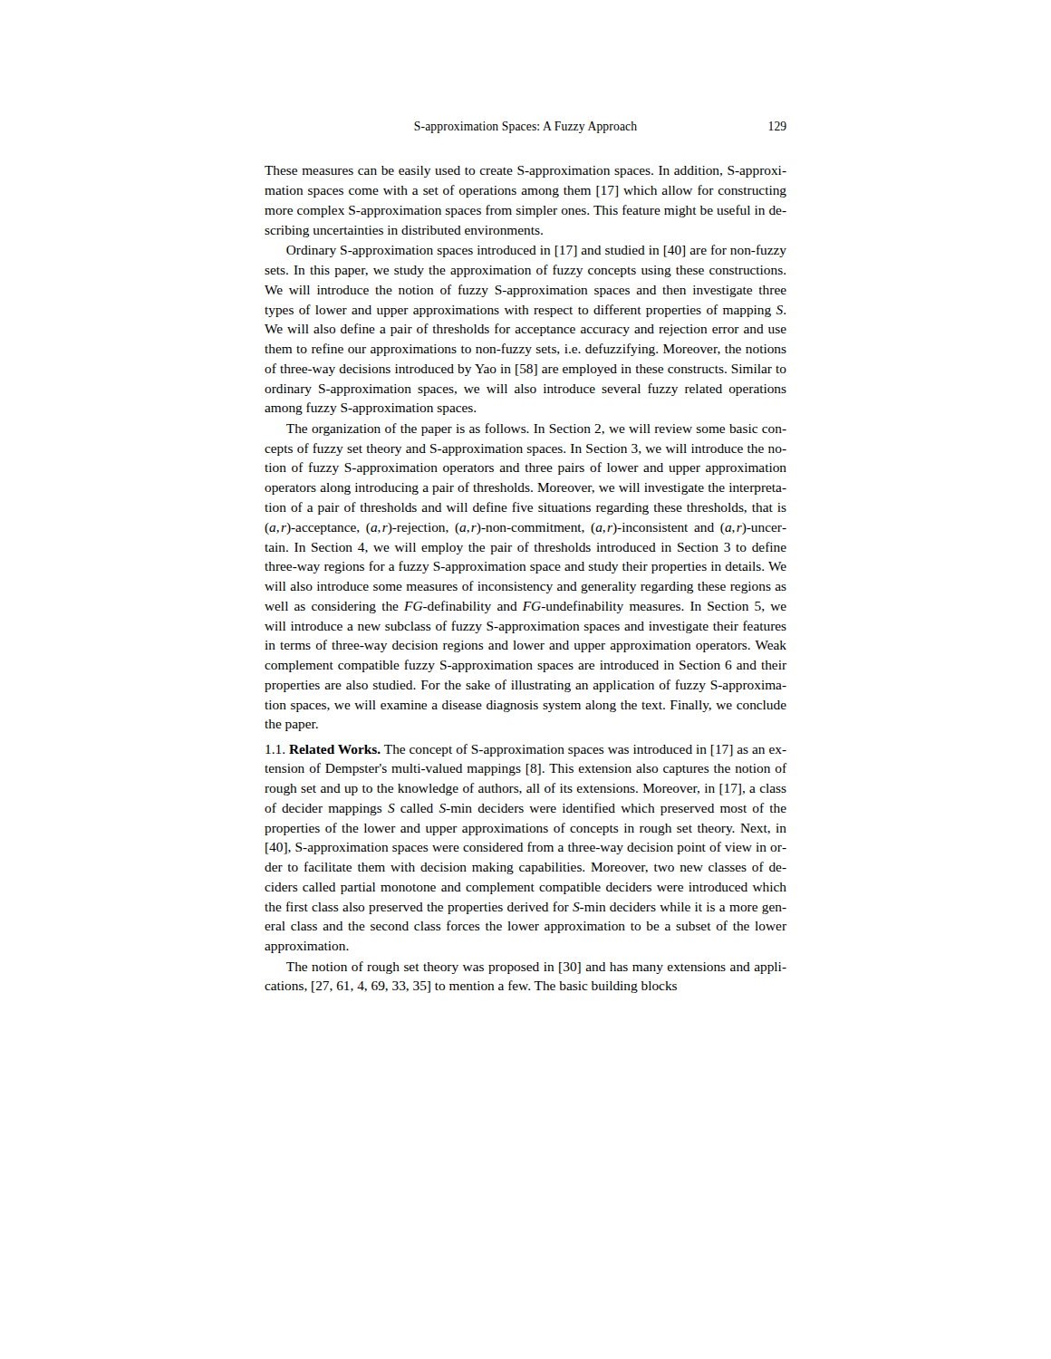S-approximation Spaces: A Fuzzy Approach 129
These measures can be easily used to create S-approximation spaces. In addition, S-approximation spaces come with a set of operations among them [17] which allow for constructing more complex S-approximation spaces from simpler ones. This feature might be useful in describing uncertainties in distributed environments.
Ordinary S-approximation spaces introduced in [17] and studied in [40] are for non-fuzzy sets. In this paper, we study the approximation of fuzzy concepts using these constructions. We will introduce the notion of fuzzy S-approximation spaces and then investigate three types of lower and upper approximations with respect to different properties of mapping S. We will also define a pair of thresholds for acceptance accuracy and rejection error and use them to refine our approximations to non-fuzzy sets, i.e. defuzzifying. Moreover, the notions of three-way decisions introduced by Yao in [58] are employed in these constructs. Similar to ordinary S-approximation spaces, we will also introduce several fuzzy related operations among fuzzy S-approximation spaces.
The organization of the paper is as follows. In Section 2, we will review some basic concepts of fuzzy set theory and S-approximation spaces. In Section 3, we will introduce the notion of fuzzy S-approximation operators and three pairs of lower and upper approximation operators along introducing a pair of thresholds. Moreover, we will investigate the interpretation of a pair of thresholds and will define five situations regarding these thresholds, that is (a, r)-acceptance, (a, r)-rejection, (a, r)-non-commitment, (a, r)-inconsistent and (a, r)-uncertain. In Section 4, we will employ the pair of thresholds introduced in Section 3 to define three-way regions for a fuzzy S-approximation space and study their properties in details. We will also introduce some measures of inconsistency and generality regarding these regions as well as considering the FG-definability and FG-undefinability measures. In Section 5, we will introduce a new subclass of fuzzy S-approximation spaces and investigate their features in terms of three-way decision regions and lower and upper approximation operators. Weak complement compatible fuzzy S-approximation spaces are introduced in Section 6 and their properties are also studied. For the sake of illustrating an application of fuzzy S-approximation spaces, we will examine a disease diagnosis system along the text. Finally, we conclude the paper.
1.1. Related Works. The concept of S-approximation spaces was introduced in [17] as an extension of Dempster's multi-valued mappings [8]. This extension also captures the notion of rough set and up to the knowledge of authors, all of its extensions. Moreover, in [17], a class of decider mappings S called S-min deciders were identified which preserved most of the properties of the lower and upper approximations of concepts in rough set theory. Next, in [40], S-approximation spaces were considered from a three-way decision point of view in order to facilitate them with decision making capabilities. Moreover, two new classes of deciders called partial monotone and complement compatible deciders were introduced which the first class also preserved the properties derived for S-min deciders while it is a more general class and the second class forces the lower approximation to be a subset of the lower approximation.
The notion of rough set theory was proposed in [30] and has many extensions and applications, [27, 61, 4, 69, 33, 35] to mention a few. The basic building blocks